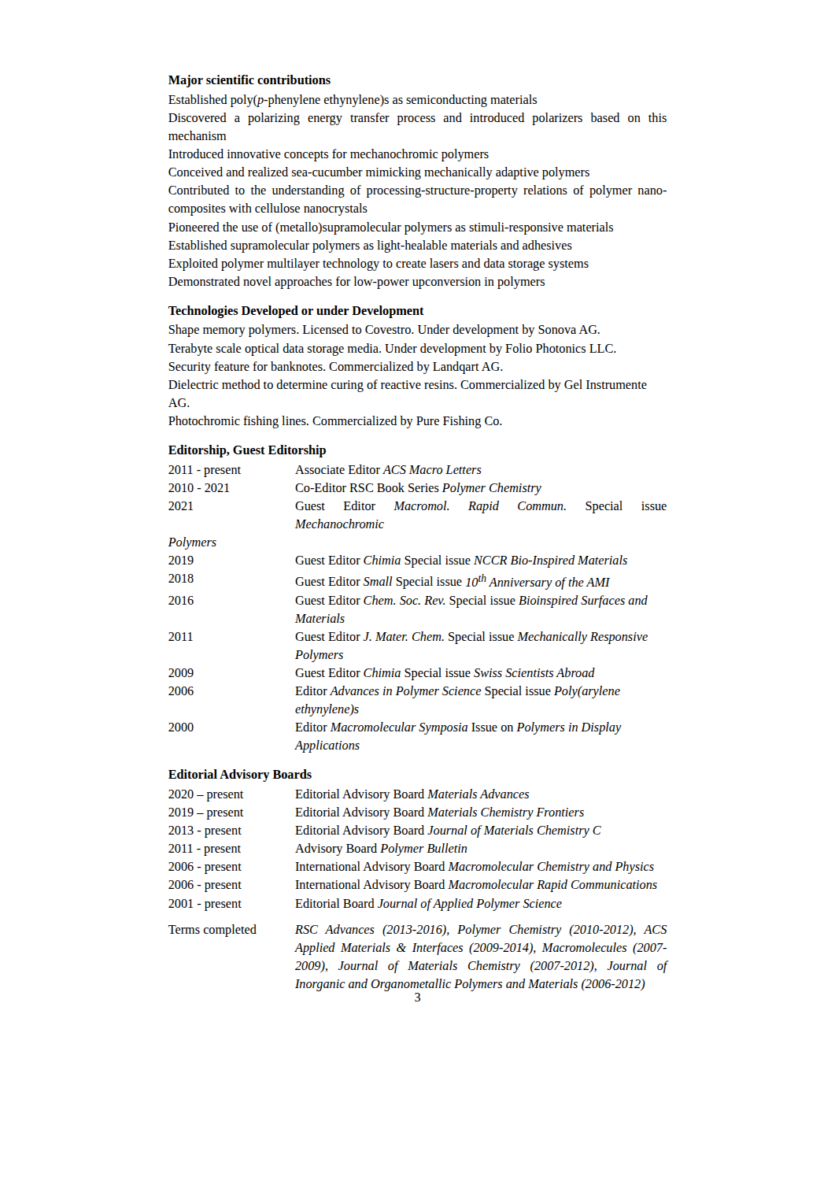Major scientific contributions
Established poly(p-phenylene ethynylene)s as semiconducting materials
Discovered a polarizing energy transfer process and introduced polarizers based on this mechanism
Introduced innovative concepts for mechanochromic polymers
Conceived and realized sea-cucumber mimicking mechanically adaptive polymers
Contributed to the understanding of processing-structure-property relations of polymer nano-composites with cellulose nanocrystals
Pioneered the use of (metallo)supramolecular polymers as stimuli-responsive materials
Established supramolecular polymers as light-healable materials and adhesives
Exploited polymer multilayer technology to create lasers and data storage systems
Demonstrated novel approaches for low-power upconversion in polymers
Technologies Developed or under Development
Shape memory polymers. Licensed to Covestro. Under development by Sonova AG.
Terabyte scale optical data storage media. Under development by Folio Photonics LLC.
Security feature for banknotes. Commercialized by Landqart AG.
Dielectric method to determine curing of reactive resins. Commercialized by Gel Instrumente AG.
Photochromic fishing lines. Commercialized by Pure Fishing Co.
Editorship, Guest Editorship
| 2011 - present | Associate Editor ACS Macro Letters |
| 2010 - 2021 | Co-Editor RSC Book Series Polymer Chemistry |
| 2021 | Guest Editor Macromol. Rapid Commun. Special issue Mechanochromic |
| Polymers | |
| 2019 | Guest Editor Chimia Special issue NCCR Bio-Inspired Materials |
| 2018 | Guest Editor Small Special issue 10 th Anniversary of the AMI |
| 2016 | Guest Editor Chem. Soc. Rev. Special issue Bioinspired Surfaces and Materials |
| 2011 | Guest Editor J. Mater. Chem. Special issue Mechanically Responsive Polymers |
| 2009 | Guest Editor Chimia Special issue Swiss Scientists Abroad |
| 2006 | Editor Advances in Polymer Science Special issue Poly(arylene ethynylene)s |
| 2000 | Editor Macromolecular Symposia Issue on Polymers in Display Applications |
Editorial Advisory Boards
| 2020 – present | Editorial Advisory Board Materials Advances |
| 2019 – present | Editorial Advisory Board Materials Chemistry Frontiers |
| 2013 - present | Editorial Advisory Board Journal of Materials Chemistry C |
| 2011 - present | Advisory Board Polymer Bulletin |
| 2006 - present | International Advisory Board Macromolecular Chemistry and Physics |
| 2006 - present | International Advisory Board Macromolecular Rapid Communications |
| 2001 - present | Editorial Board Journal of Applied Polymer Science |
| Terms completed | RSC Advances (2013-2016), Polymer Chemistry (2010-2012), ACS Applied Materials & Interfaces (2009-2014) , Macromolecules (2007-2009) , Journal of Materials Chemistry (2007-2012), Journal of Inorganic and Organometallic Polymers and Materials (2006-2012) |
3